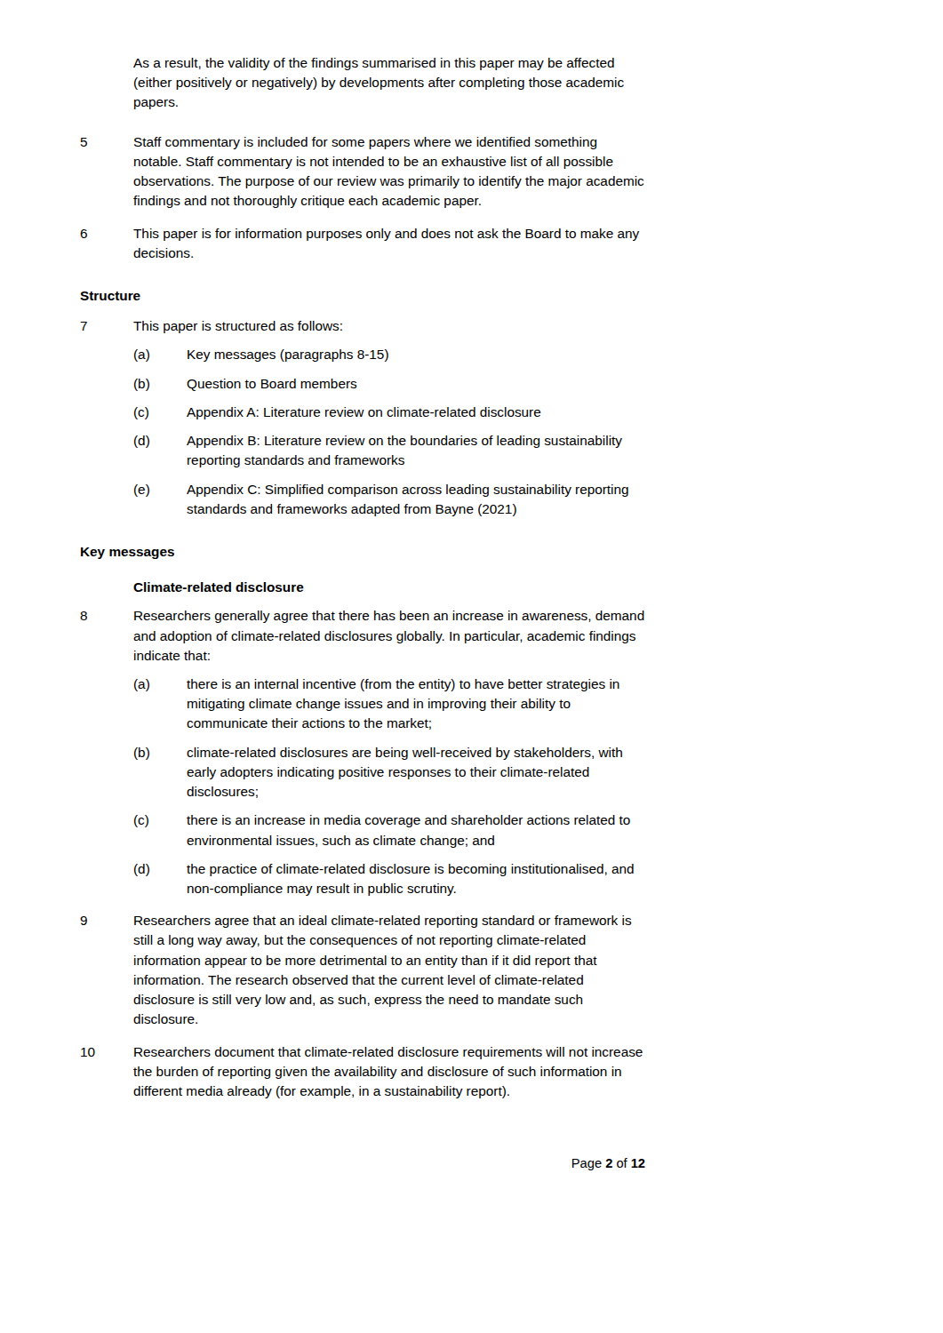As a result, the validity of the findings summarised in this paper may be affected (either positively or negatively) by developments after completing those academic papers.
5
Staff commentary is included for some papers where we identified something notable. Staff commentary is not intended to be an exhaustive list of all possible observations. The purpose of our review was primarily to identify the major academic findings and not thoroughly critique each academic paper.
6
This paper is for information purposes only and does not ask the Board to make any decisions.
Structure
7
This paper is structured as follows:
(a)
Key messages (paragraphs 8-15)
(b)
Question to Board members
(c)
Appendix A: Literature review on climate-related disclosure
(d)
Appendix B: Literature review on the boundaries of leading sustainability reporting standards and frameworks
(e)
Appendix C: Simplified comparison across leading sustainability reporting standards and frameworks adapted from Bayne (2021)
Key messages
Climate-related disclosure
8
Researchers generally agree that there has been an increase in awareness, demand and adoption of climate-related disclosures globally. In particular, academic findings indicate that:
(a)
there is an internal incentive (from the entity) to have better strategies in mitigating climate change issues and in improving their ability to communicate their actions to the market;
(b)
climate-related disclosures are being well-received by stakeholders, with early adopters indicating positive responses to their climate-related disclosures;
(c)
there is an increase in media coverage and shareholder actions related to environmental issues, such as climate change; and
(d)
the practice of climate-related disclosure is becoming institutionalised, and non-compliance may result in public scrutiny.
9
Researchers agree that an ideal climate-related reporting standard or framework is still a long way away, but the consequences of not reporting climate-related information appear to be more detrimental to an entity than if it did report that information. The research observed that the current level of climate-related disclosure is still very low and, as such, express the need to mandate such disclosure.
10
Researchers document that climate-related disclosure requirements will not increase the burden of reporting given the availability and disclosure of such information in different media already (for example, in a sustainability report).
Page 2 of 12